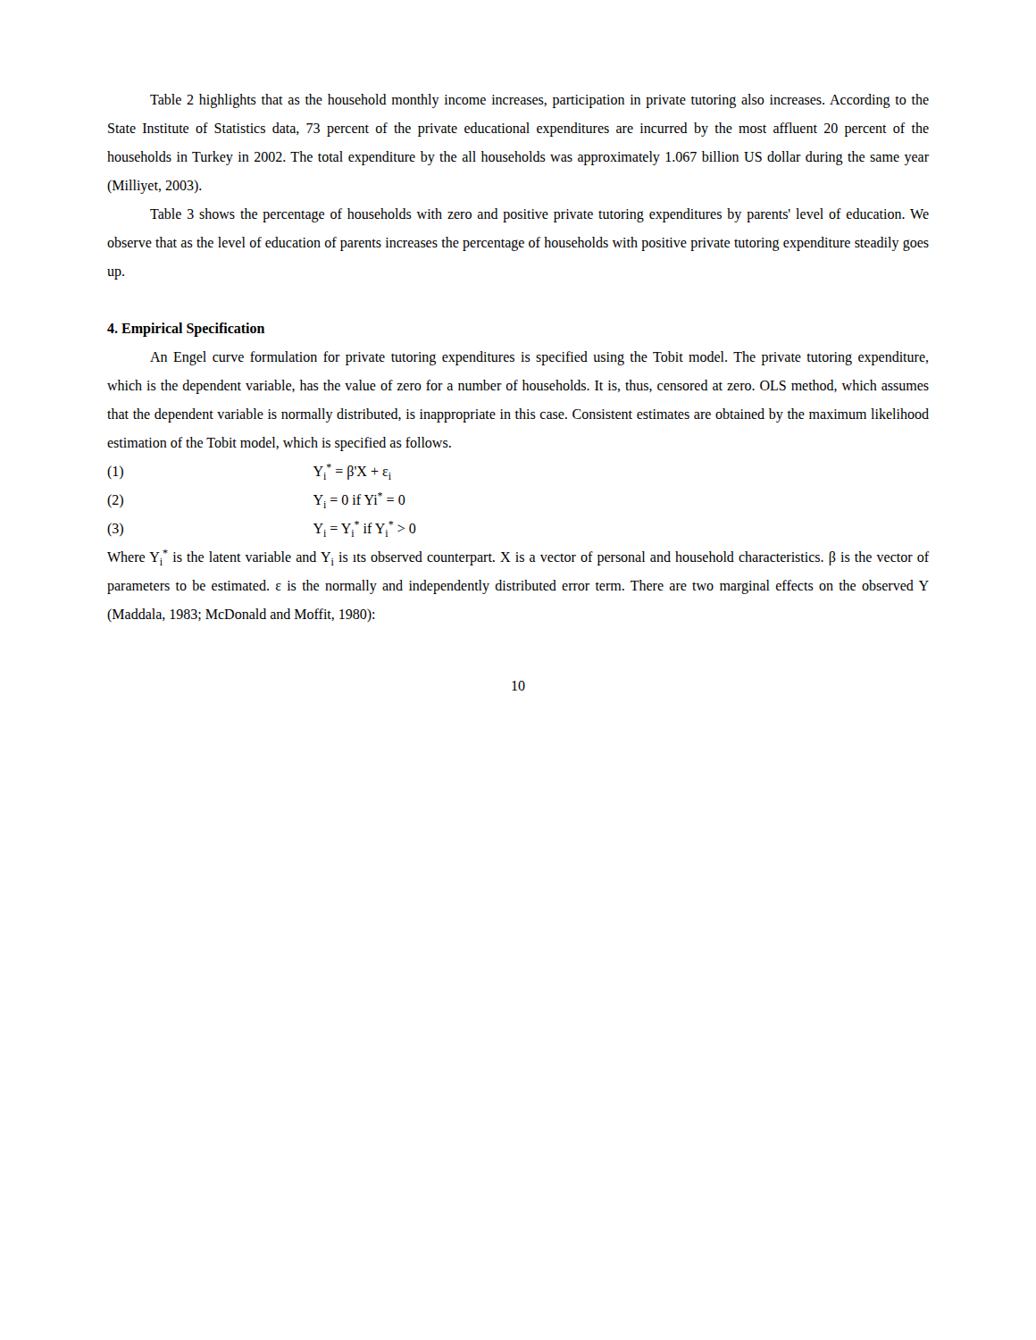Table 2 highlights that as the household monthly income increases, participation in private tutoring also increases. According to the State Institute of Statistics data, 73 percent of the private educational expenditures are incurred by the most affluent 20 percent of the households in Turkey in 2002. The total expenditure by the all households was approximately 1.067 billion US dollar during the same year (Milliyet, 2003).
Table 3 shows the percentage of households with zero and positive private tutoring expenditures by parents' level of education. We observe that as the level of education of parents increases the percentage of households with positive private tutoring expenditure steadily goes up.
4. Empirical Specification
An Engel curve formulation for private tutoring expenditures is specified using the Tobit model. The private tutoring expenditure, which is the dependent variable, has the value of zero for a number of households. It is, thus, censored at zero. OLS method, which assumes that the dependent variable is normally distributed, is inappropriate in this case. Consistent estimates are obtained by the maximum likelihood estimation of the Tobit model, which is specified as follows.
(1) Yi* = β'X + εi
(2) Yi = 0 if Yi* = 0
(3) Yi = Yi* if Yi* > 0
Where Yi* is the latent variable and Yi is ıts observed counterpart. X is a vector of personal and household characteristics. β is the vector of parameters to be estimated. ε is the normally and independently distributed error term. There are two marginal effects on the observed Y (Maddala, 1983; McDonald and Moffit, 1980):
10